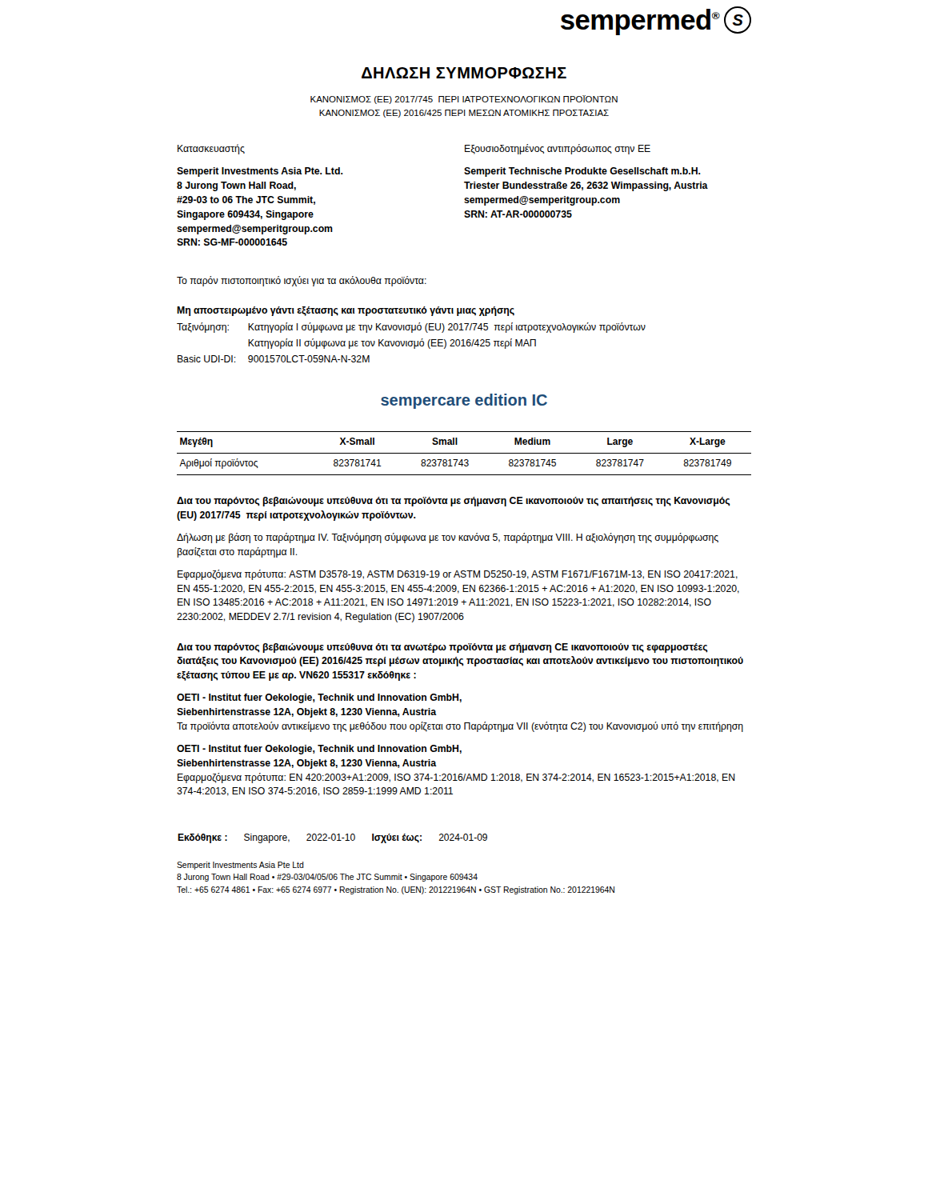sempermed®
ΔΗΛΩΣΗ ΣΥΜΜΟΡΦΩΣΗΣ
ΚΑΝΟΝΙΣΜΟΣ (ΕΕ) 2017/745 ΠΕΡΙ ΙΑΤΡΟΤΕΧΝΟΛΟΓΙΚΩΝ ΠΡΟΪΟΝΤΩΝ
ΚΑΝΟΝΙΣΜΟΣ (ΕΕ) 2016/425 ΠΕΡΙ ΜΕΣΩΝ ΑΤΟΜΙΚΗΣ ΠΡΟΣΤΑΣΙΑΣ
| Κατασκευαστής | Εξουσιοδοτημένος αντιπρόσωπος στην ΕΕ |
| Semperit Investments Asia Pte. Ltd. 8 Jurong Town Hall Road, #29-03 to 06 The JTC Summit, Singapore 609434, Singapore sempermed@semperitgroup.com SRN: SG-MF-000001645 | Semperit Technische Produkte Gesellschaft m.b.H. Triester Bundesstraße 26, 2632 Wimpassing, Austria sempermed@semperitgroup.com SRN: AT-AR-000000735 |
Το παρόν πιστοποιητικό ισχύει για τα ακόλουθα προϊόντα:
Μη αποστειρωμένο γάντι εξέτασης και προστατευτικό γάντι μιας χρήσης
| Ταξινόμηση: | Κατηγορία I σύμφωνα με την Κανονισμό (EU) 2017/745 περί ιατροτεχνολογικών προϊόντων |
| | Κατηγορία II σύμφωνα με τον Κανονισμό (ΕΕ) 2016/425 περί ΜΑΠ |
| Basic UDI-DI: | 9001570LCT-059NA-N-32M |
sempercare edition IC
| Μεγέθη | X-Small | Small | Medium | Large | X-Large |
| --- | --- | --- | --- | --- | --- |
| Αριθμοί προϊόντος | 823781741 | 823781743 | 823781745 | 823781747 | 823781749 |
Δια του παρόντος βεβαιώνουμε υπεύθυνα ότι τα προϊόντα με σήμανση CE ικανοποιούν τις απαιτήσεις της Κανονισμός (EU) 2017/745 περί ιατροτεχνολογικών προϊόντων.
Δήλωση με βάση το παράρτημα IV. Ταξινόμηση σύμφωνα με τον κανόνα 5, παράρτημα VIII. Η αξιολόγηση της συμμόρφωσης βασίζεται στο παράρτημα II.
Εφαρμοζόμενα πρότυπα: ASTM D3578-19, ASTM D6319-19 or ASTM D5250-19, ASTM F1671/F1671M-13, EN ISO 20417:2021, EN 455-1:2020, EN 455-2:2015, EN 455-3:2015, EN 455-4:2009, EN 62366-1:2015 + AC:2016 + A1:2020, EN ISO 10993-1:2020, EN ISO 13485:2016 + AC:2018 + A11:2021, EN ISO 14971:2019 + A11:2021, EN ISO 15223-1:2021, ISO 10282:2014, ISO 2230:2002, MEDDEV 2.7/1 revision 4, Regulation (EC) 1907/2006
Δια του παρόντος βεβαιώνουμε υπεύθυνα ότι τα ανωτέρω προϊόντα με σήμανση CE ικανοποιούν τις εφαρμοστέες διατάξεις του Κανονισμού (ΕΕ) 2016/425 περί μέσων ατομικής προστασίας και αποτελούν αντικείμενο του πιστοποιητικού εξέτασης τύπου ΕΕ με αρ. VN620 155317 εκδόθηκε :
OETI - Institut fuer Oekologie, Technik und Innovation GmbH,
Siebenhirtenstrasse 12A, Objekt 8, 1230 Vienna, Austria
Τα προϊόντα αποτελούν αντικείμενο της μεθόδου που ορίζεται στο Παράρτημα VII (ενότητα C2) του Κανονισμού υπό την επιτήρηση
OETI - Institut fuer Oekologie, Technik und Innovation GmbH,
Siebenhirtenstrasse 12A, Objekt 8, 1230 Vienna, Austria
Εφαρμοζόμενα πρότυπα: EN 420:2003+A1:2009, ISO 374-1:2016/AMD 1:2018, EN 374-2:2014, EN 16523-1:2015+A1:2018, EN 374-4:2013, EN ISO 374-5:2016, ISO 2859-1:1999 AMD 1:2011
| Εκδόθηκε : | Singapore, | 2022-01-10 | Ισχύει έως: | 2024-01-09 |
Semperit Investments Asia Pte Ltd
8 Jurong Town Hall Road • #29-03/04/05/06 The JTC Summit • Singapore 609434
Tel.: +65 6274 4861 • Fax: +65 6274 6977 • Registration No. (UEN): 201221964N • GST Registration No.: 201221964N